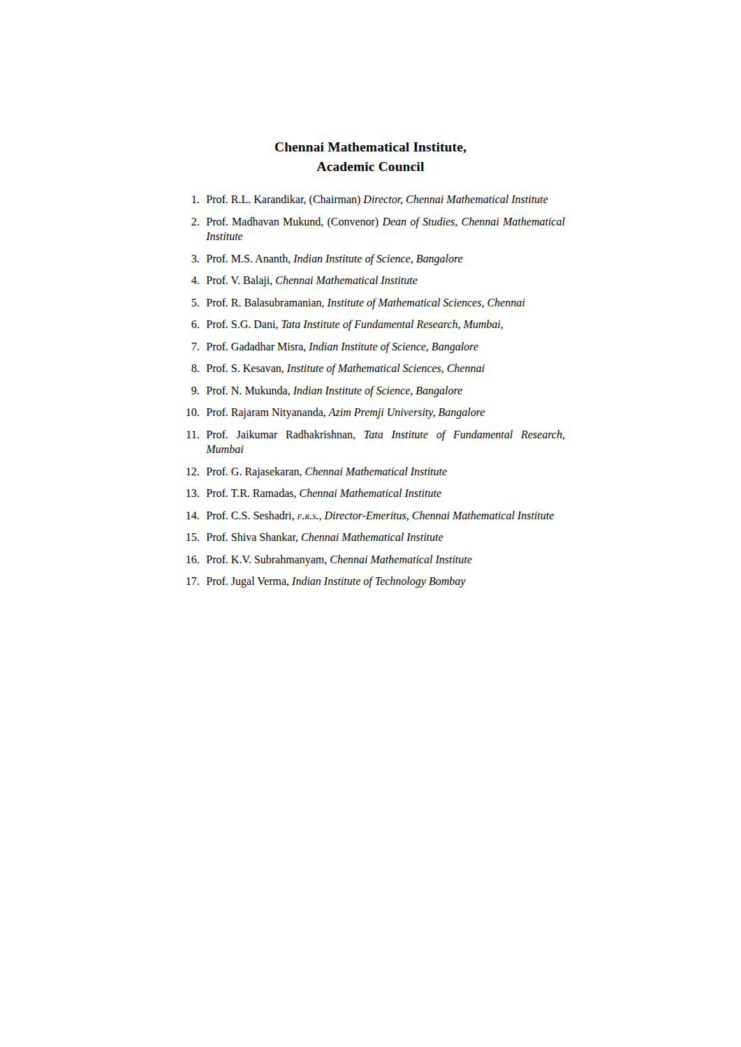Chennai Mathematical Institute,
Academic Council
Prof. R.L. Karandikar, (Chairman) Director, Chennai Mathematical Institute
Prof. Madhavan Mukund, (Convenor) Dean of Studies, Chennai Mathematical Institute
Prof. M.S. Ananth, Indian Institute of Science, Bangalore
Prof. V. Balaji, Chennai Mathematical Institute
Prof. R. Balasubramanian, Institute of Mathematical Sciences, Chennai
Prof. S.G. Dani, Tata Institute of Fundamental Research, Mumbai,
Prof. Gadadhar Misra, Indian Institute of Science, Bangalore
Prof. S. Kesavan, Institute of Mathematical Sciences, Chennai
Prof. N. Mukunda, Indian Institute of Science, Bangalore
Prof. Rajaram Nityananda, Azim Premji University, Bangalore
Prof. Jaikumar Radhakrishnan, Tata Institute of Fundamental Research, Mumbai
Prof. G. Rajasekaran, Chennai Mathematical Institute
Prof. T.R. Ramadas, Chennai Mathematical Institute
Prof. C.S. Seshadri, f.r.s., Director-Emeritus, Chennai Mathematical Institute
Prof. Shiva Shankar, Chennai Mathematical Institute
Prof. K.V. Subrahmanyam, Chennai Mathematical Institute
Prof. Jugal Verma, Indian Institute of Technology Bombay